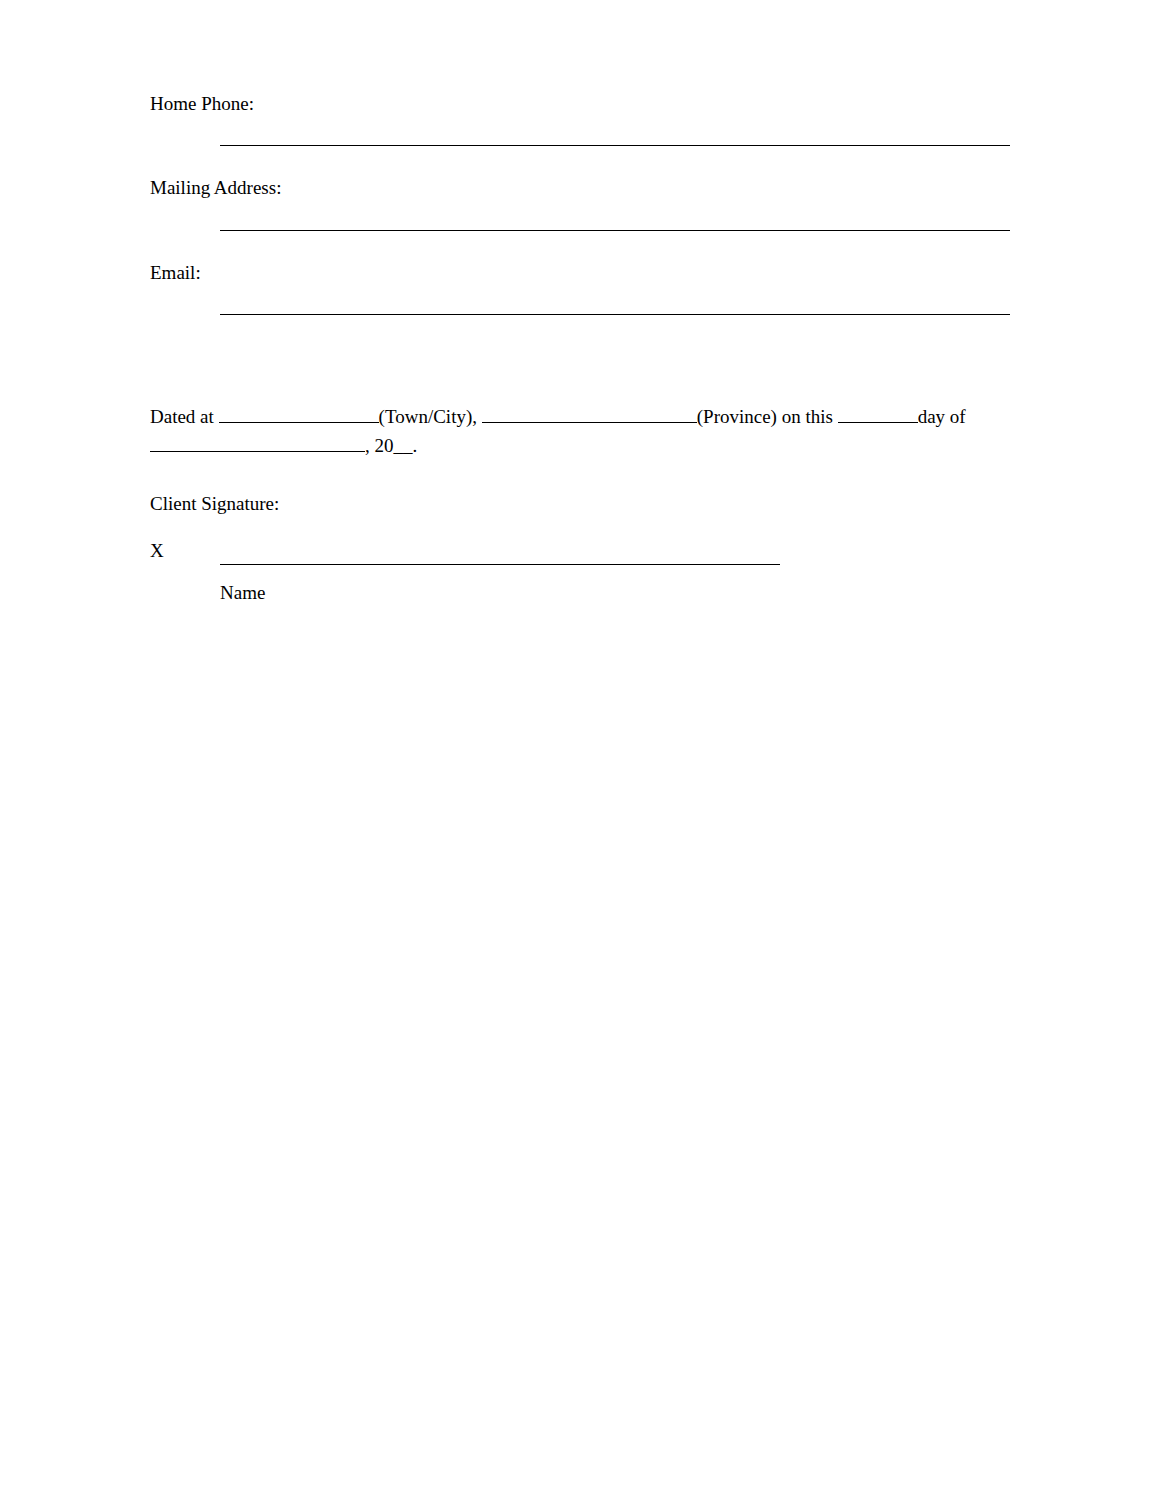Home Phone:
Mailing Address:
Email:
Dated at (Town/City), (Province) on this day of , 20__.
Client Signature:
X
Name